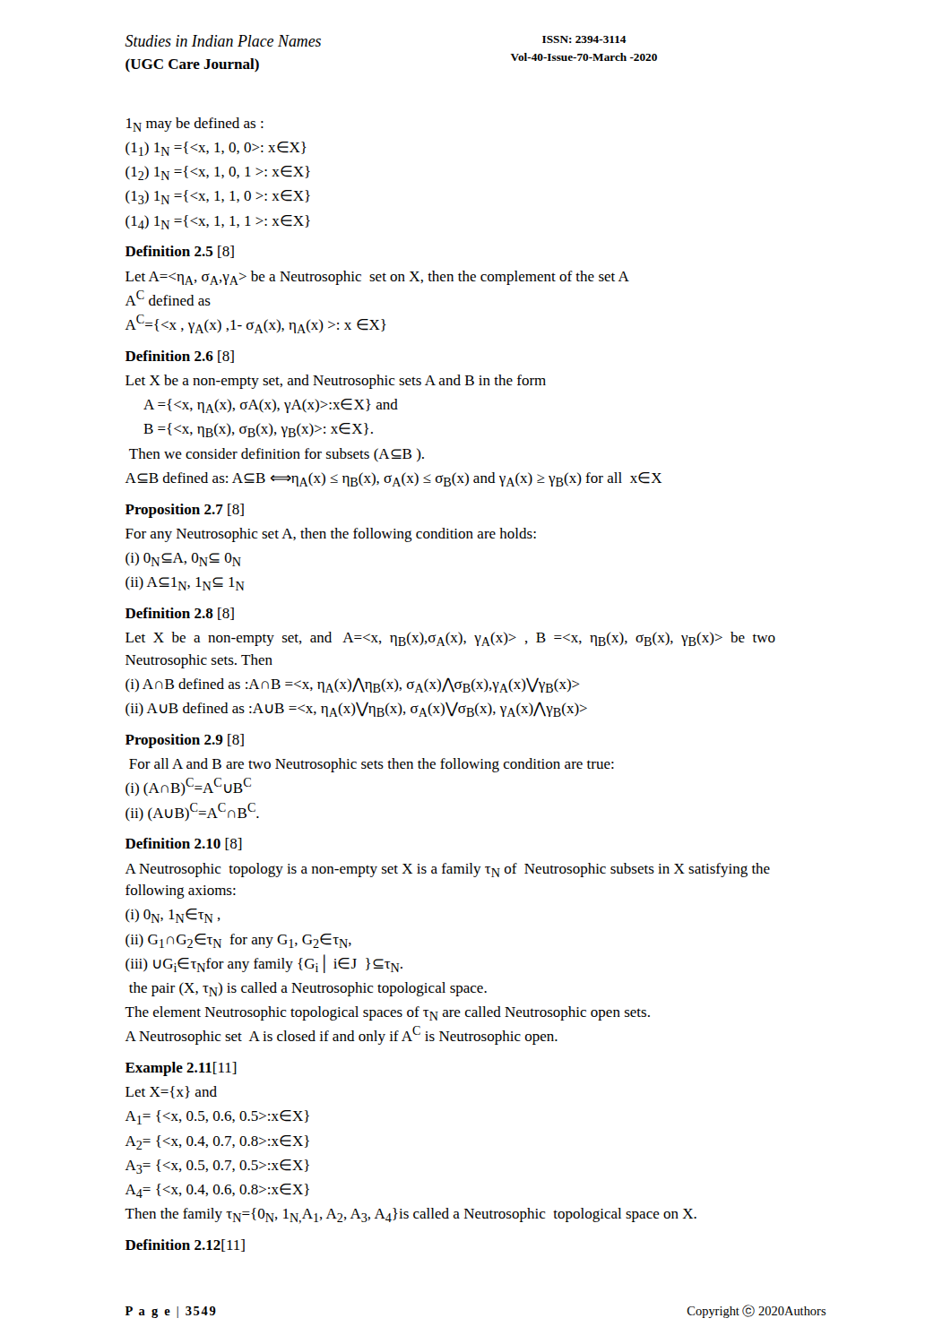Studies in Indian Place Names
(UGC Care Journal)
ISSN: 2394-3114
Vol-40-Issue-70-March -2020
1N may be defined as :
(11) 1N ={<x, 1, 0, 0>: x∈X}
(12) 1N ={<x, 1, 0, 1 >: x∈X}
(13) 1N ={<x, 1, 1, 0 >: x∈X}
(14) 1N ={<x, 1, 1, 1 >: x∈X}
Definition 2.5
[8]
Let A=<ηA, σA,γA> be a Neutrosophic set on X, then the complement of the set A
AC defined as
AC={<x , γA(x) ,1- σA(x), ηA(x) >: x ∈X}
Definition 2.6
[8]
Let X be a non-empty set, and Neutrosophic sets A and B in the form
A ={<x, ηA(x), σA(x), γA(x)>:x∈X} and
B ={<x, ηB(x), σB(x), γB(x)>: x∈X}.
Then we consider definition for subsets (A⊆B ).
A⊆B defined as: A⊆B ⟺ηA(x) ≤ ηB(x), σA(x) ≤ σB(x) and γA(x) ≥ γB(x) for all x∈X
Proposition 2.7
[8]
For any Neutrosophic set A, then the following condition are holds:
(i) 0N⊆A, 0N⊆ 0N
(ii) A⊆1N, 1N⊆ 1N
Definition 2.8
[8]
Let X be a non-empty set, and A=<x, ηB(x),σA(x), γA(x)> , B =<x, ηB(x), σB(x), γB(x)> be two Neutrosophic sets. Then
(i) A∩B defined as :A∩B =<x, ηA(x)⋀ηB(x), σA(x)⋀σB(x),γA(x)⋁γB(x)>
(ii) A∪B defined as :A∪B =<x, ηA(x)⋁ηB(x), σA(x)⋁σB(x), γA(x)⋀γB(x)>
Proposition 2.9
[8]
For all A and B are two Neutrosophic sets then the following condition are true:
(i) (A∩B)C=AC∪BC
(ii) (A∪B)C=AC∩BC.
Definition 2.10
[8]
A Neutrosophic topology is a non-empty set X is a family τN of Neutrosophic subsets in X satisfying the following axioms:
(i) 0N, 1N∈τN ,
(ii) G1∩G2∈τN for any G1, G2∈τN,
(iii) ∪Gi∈τNfor any family {Gi│ i∈J }⊆τN.
the pair (X, τN) is called a Neutrosophic topological space.
The element Neutrosophic topological spaces of τN are called Neutrosophic open sets.
A Neutrosophic set A is closed if and only if AC is Neutrosophic open.
Example 2.11
[11]
Let X={x} and
A1= {<x, 0.5, 0.6, 0.5>:x∈X}
A2= {<x, 0.4, 0.7, 0.8>:x∈X}
A3= {<x, 0.5, 0.7, 0.5>:x∈X}
A4= {<x, 0.4, 0.6, 0.8>:x∈X}
Then the family τN={0N, 1N,A1, A2, A3, A4}is called a Neutrosophic topological space on X.
Definition 2.12
[11]
P a g e | 3549
Copyright ⓒ 2020Authors